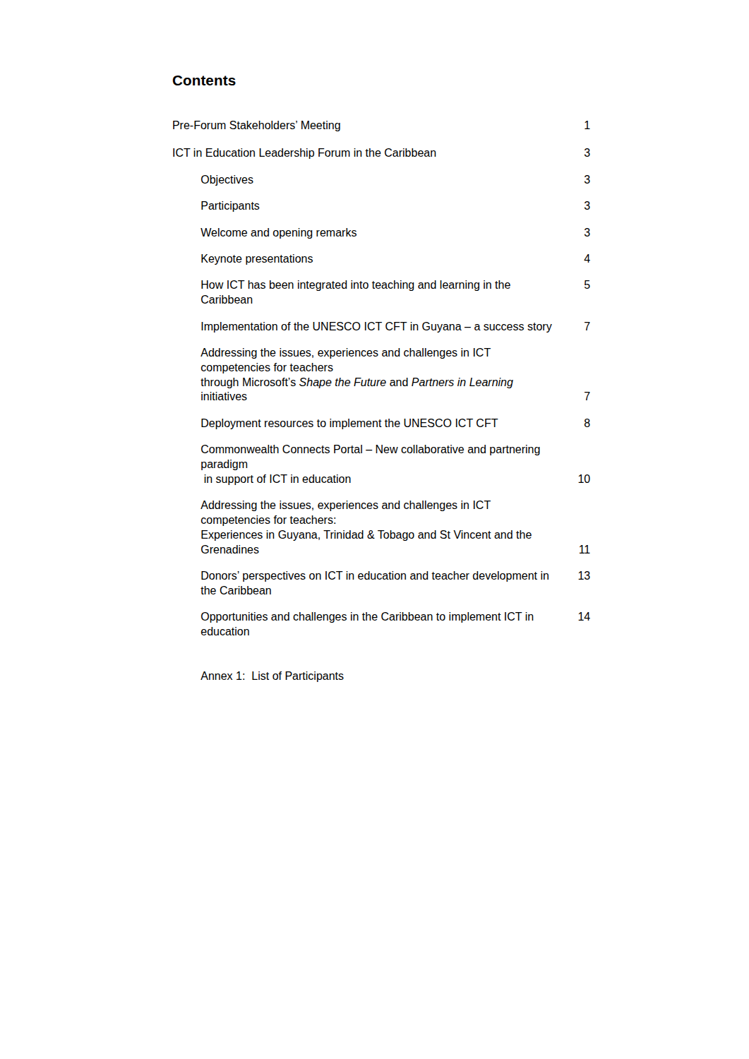Contents
| Pre-Forum Stakeholders’ Meeting | 1 |
| ICT in Education Leadership Forum in the Caribbean | 3 |
| Objectives | 3 |
| Participants | 3 |
| Welcome and opening remarks | 3 |
| Keynote presentations | 4 |
| How ICT has been integrated into teaching and learning in the Caribbean | 5 |
| Implementation of the UNESCO ICT CFT in Guyana – a success story | 7 |
| Addressing the issues, experiences and challenges in ICT competencies for teachers through Microsoft’s Shape the Future and Partners in Learning initiatives | 7 |
| Deployment resources to implement the UNESCO ICT CFT | 8 |
| Commonwealth Connects Portal – New collaborative and partnering paradigm in support of ICT in education | 10 |
| Addressing the issues, experiences and challenges in ICT competencies for teachers: Experiences in Guyana, Trinidad & Tobago and St Vincent and the Grenadines | 11 |
| Donors’ perspectives on ICT in education and teacher development in the Caribbean | 13 |
| Opportunities and challenges in the Caribbean to implement ICT in education | 14 |
| Annex 1: List of Participants |